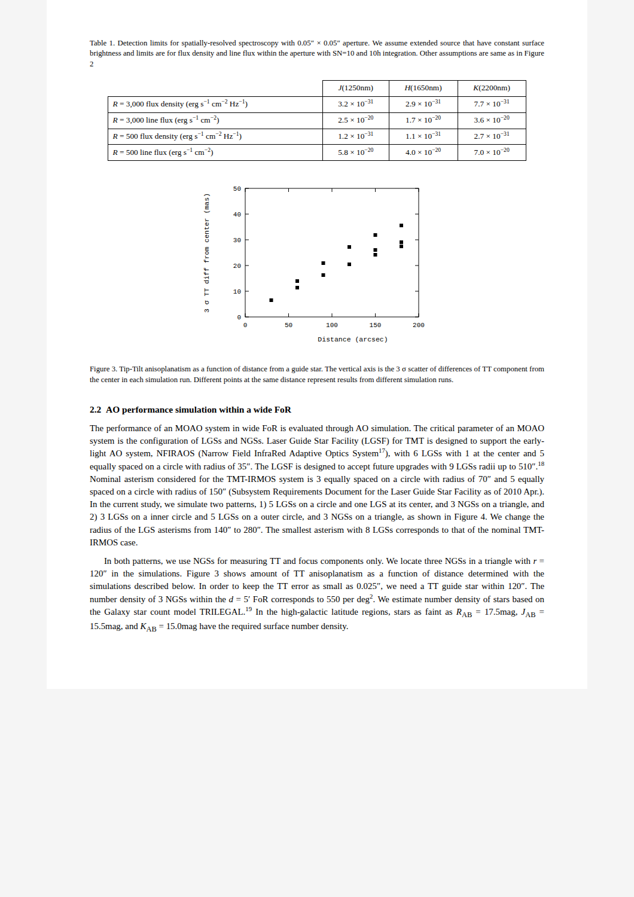Table 1. Detection limits for spatially-resolved spectroscopy with 0.05″ × 0.05″ aperture. We assume extended source that have constant surface brightness and limits are for flux density and line flux within the aperture with SN=10 and 10h integration. Other assumptions are same as in Figure 2
| | J (1250nm) | H (1650nm) | K (2200nm) |
| --- | --- | --- | --- |
| R = 3,000 flux density (erg s −1 cm −2 Hz −1 ) | 3.2 × 10 −31 | 2.9 × 10 −31 | 7.7 × 10 −31 |
| R = 3,000 line flux (erg s −1 cm −2 ) | 2.5 × 10 −20 | 1.7 × 10 −20 | 3.6 × 10 −20 |
| R = 500 flux density (erg s −1 cm −2 Hz −1 ) | 1.2 × 10 −31 | 1.1 × 10 −31 | 2.7 × 10 −31 |
| R = 500 line flux (erg s −1 cm −2 ) | 5.8 × 10 −20 | 4.0 × 10 −20 | 7.0 × 10 −20 |
50 40 30 20 10 0 0 50 100 150 200 Distance (arcsec) 3 σ TT diff from center (mas)
Figure 3. Tip-Tilt anisoplanatism as a function of distance from a guide star. The vertical axis is the 3 σ scatter of differences of TT component from the center in each simulation run. Different points at the same distance represent results from different simulation runs.
2.2 AO performance simulation within a wide FoR
The performance of an MOAO system in wide FoR is evaluated through AO simulation. The critical parameter of an MOAO system is the configuration of LGSs and NGSs. Laser Guide Star Facility (LGSF) for TMT is designed to support the early-light AO system, NFIRAOS (Narrow Field InfraRed Adaptive Optics System17), with 6 LGSs with 1 at the center and 5 equally spaced on a circle with radius of 35″. The LGSF is designed to accept future upgrades with 9 LGSs radii up to 510″.18 Nominal asterism considered for the TMT-IRMOS system is 3 equally spaced on a circle with radius of 70″ and 5 equally spaced on a circle with radius of 150″ (Subsystem Requirements Document for the Laser Guide Star Facility as of 2010 Apr.). In the current study, we simulate two patterns, 1) 5 LGSs on a circle and one LGS at its center, and 3 NGSs on a triangle, and 2) 3 LGSs on a inner circle and 5 LGSs on a outer circle, and 3 NGSs on a triangle, as shown in Figure 4. We change the radius of the LGS asterisms from 140″ to 280″. The smallest asterism with 8 LGSs corresponds to that of the nominal TMT-IRMOS case.
In both patterns, we use NGSs for measuring TT and focus components only. We locate three NGSs in a triangle with r = 120″ in the simulations. Figure 3 shows amount of TT anisoplanatism as a function of distance determined with the simulations described below. In order to keep the TT error as small as 0.025″, we need a TT guide star within 120″. The number density of 3 NGSs within the d = 5′ FoR corresponds to 550 per deg2. We estimate number density of stars based on the Galaxy star count model TRILEGAL.19 In the high-galactic latitude regions, stars as faint as RAB = 17.5mag, JAB = 15.5mag, and KAB = 15.0mag have the required surface number density.